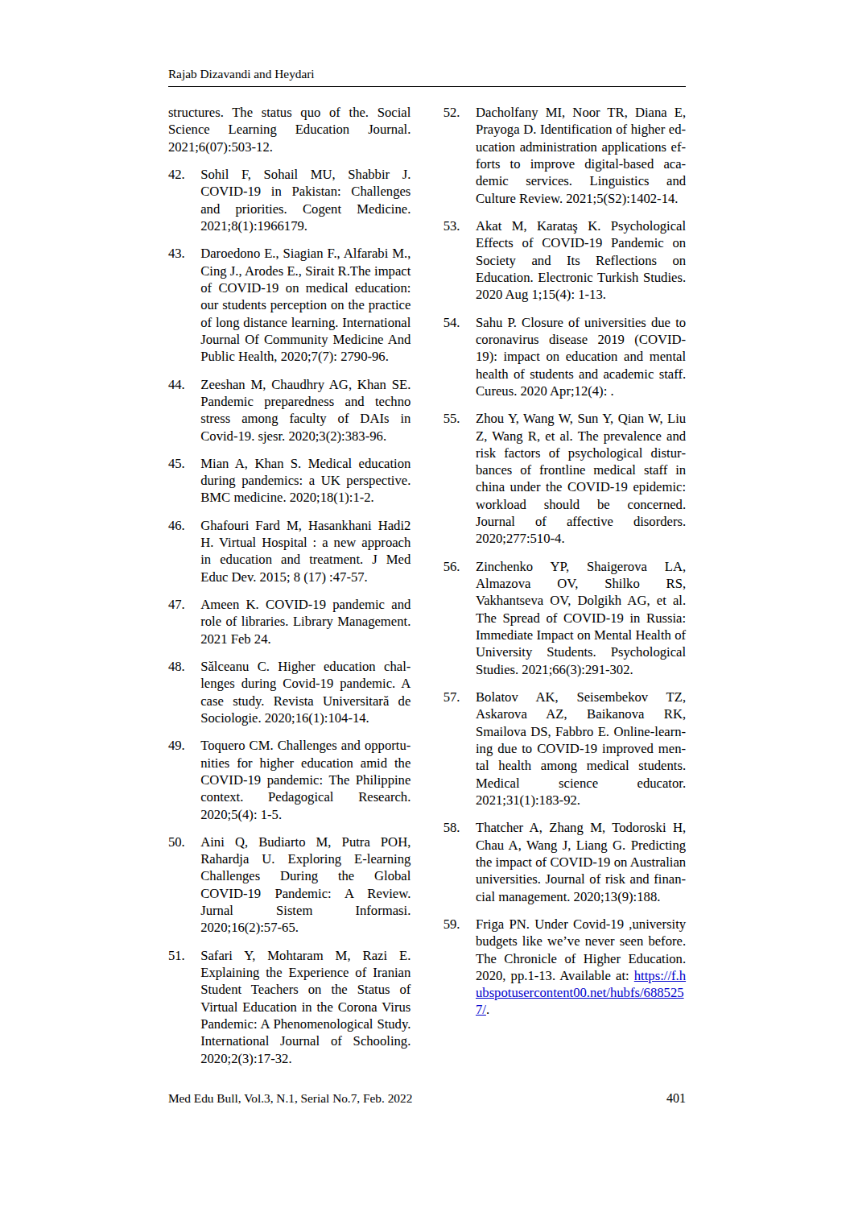Rajab Dizavandi and Heydari
structures. The status quo of the. Social Science Learning Education Journal. 2021;6(07):503-12.
42. Sohil F, Sohail MU, Shabbir J. COVID-19 in Pakistan: Challenges and priorities. Cogent Medicine. 2021;8(1):1966179.
43. Daroedono E., Siagian F., Alfarabi M., Cing J., Arodes E., Sirait R.The impact of COVID-19 on medical education: our students perception on the practice of long distance learning. International Journal Of Community Medicine And Public Health, 2020;7(7): 2790-96.
44. Zeeshan M, Chaudhry AG, Khan SE. Pandemic preparedness and techno stress among faculty of DAIs in Covid-19. sjesr. 2020;3(2):383-96.
45. Mian A, Khan S. Medical education during pandemics: a UK perspective. BMC medicine. 2020;18(1):1-2.
46. Ghafouri Fard M, Hasankhani Hadi2 H. Virtual Hospital : a new approach in education and treatment. J Med Educ Dev. 2015; 8 (17) :47-57.
47. Ameen K. COVID-19 pandemic and role of libraries. Library Management. 2021 Feb 24.
48. Sălceanu C. Higher education challenges during Covid-19 pandemic. A case study. Revista Universitară de Sociologie. 2020;16(1):104-14.
49. Toquero CM. Challenges and opportunities for higher education amid the COVID-19 pandemic: The Philippine context. Pedagogical Research. 2020;5(4): 1-5.
50. Aini Q, Budiarto M, Putra POH, Rahardja U. Exploring E-learning Challenges During the Global COVID-19 Pandemic: A Review. Jurnal Sistem Informasi. 2020;16(2):57-65.
51. Safari Y, Mohtaram M, Razi E. Explaining the Experience of Iranian Student Teachers on the Status of Virtual Education in the Corona Virus Pandemic: A Phenomenological Study. International Journal of Schooling. 2020;2(3):17-32.
52. Dacholfany MI, Noor TR, Diana E, Prayoga D. Identification of higher education administration applications efforts to improve digital-based academic services. Linguistics and Culture Review. 2021;5(S2):1402-14.
53. Akat M, Karataş K. Psychological Effects of COVID-19 Pandemic on Society and Its Reflections on Education. Electronic Turkish Studies. 2020 Aug 1;15(4): 1-13.
54. Sahu P. Closure of universities due to coronavirus disease 2019 (COVID-19): impact on education and mental health of students and academic staff. Cureus. 2020 Apr;12(4): .
55. Zhou Y, Wang W, Sun Y, Qian W, Liu Z, Wang R, et al. The prevalence and risk factors of psychological disturbances of frontline medical staff in china under the COVID-19 epidemic: workload should be concerned. Journal of affective disorders. 2020;277:510-4.
56. Zinchenko YP, Shaigerova LA, Almazova OV, Shilko RS, Vakhantseva OV, Dolgikh AG, et al. The Spread of COVID-19 in Russia: Immediate Impact on Mental Health of University Students. Psychological Studies. 2021;66(3):291-302.
57. Bolatov AK, Seisembekov TZ, Askarova AZ, Baikanova RK, Smailova DS, Fabbro E. Online-learning due to COVID-19 improved mental health among medical students. Medical science educator. 2021;31(1):183-92.
58. Thatcher A, Zhang M, Todoroski H, Chau A, Wang J, Liang G. Predicting the impact of COVID-19 on Australian universities. Journal of risk and financial management. 2020;13(9):188.
59. Friga PN. Under Covid-19 ,university budgets like we’ve never seen before. The Chronicle of Higher Education. 2020, pp.1-13. Available at: https://f.hubspotusercontent00.net/hubfs/6885257/.
Med Edu Bull, Vol.3, N.1, Serial No.7, Feb. 2022 401